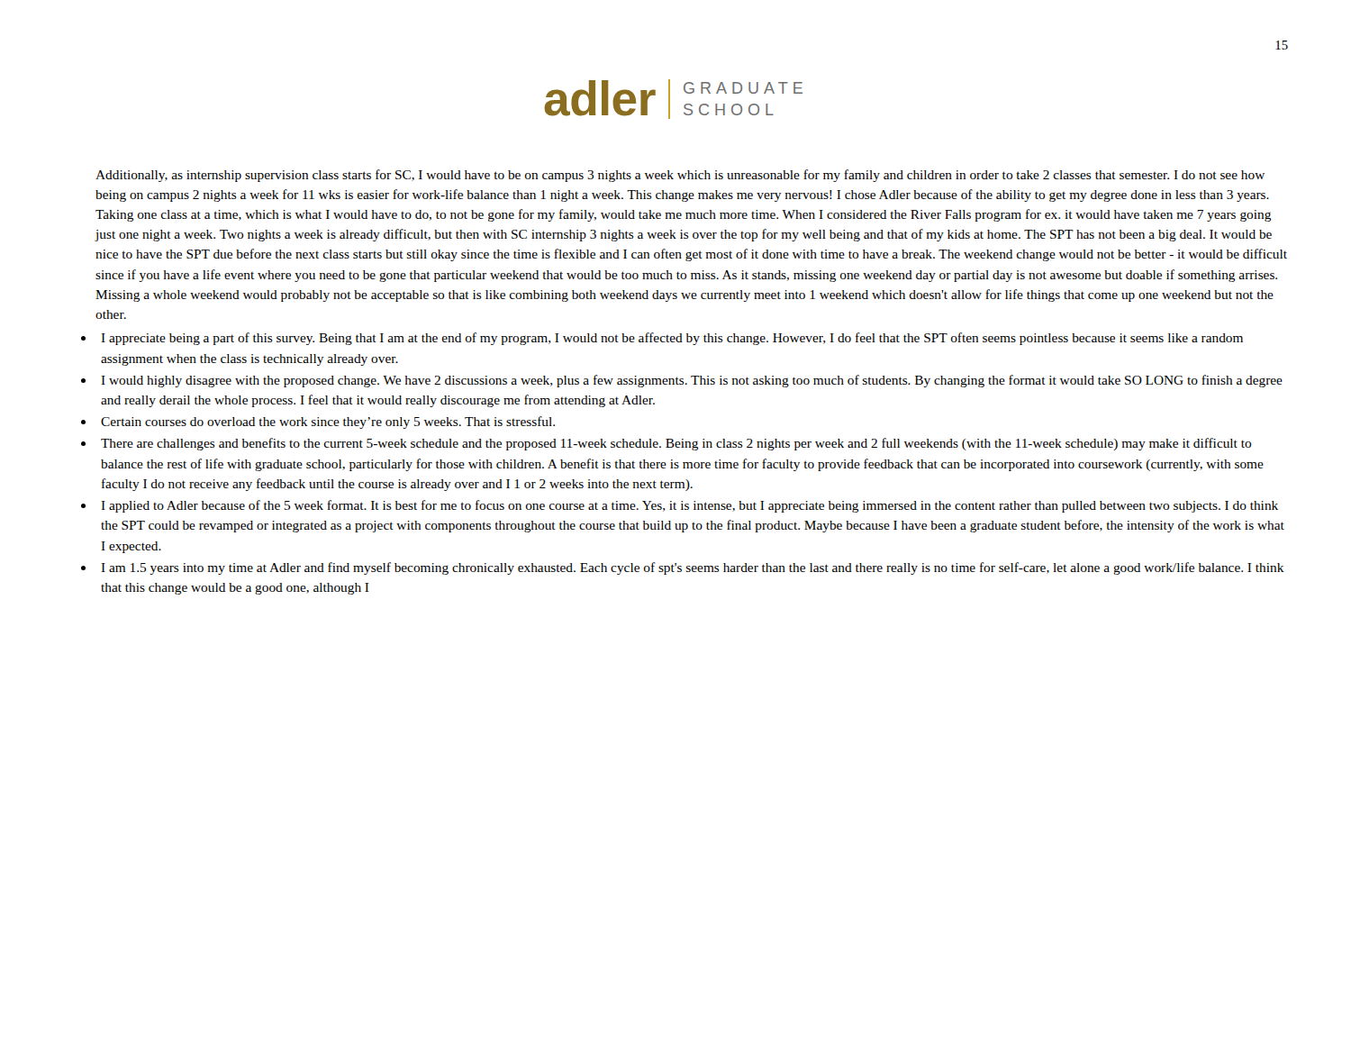15
adler GRADUATE
SCHOOL
Additionally, as internship supervision class starts for SC, I would have to be on campus 3 nights a week which is unreasonable for my family and children in order to take 2 classes that semester. I do not see how being on campus 2 nights a week for 11 wks is easier for work-life balance than 1 night a week. This change makes me very nervous! I chose Adler because of the ability to get my degree done in less than 3 years. Taking one class at a time, which is what I would have to do, to not be gone for my family, would take me much more time. When I considered the River Falls program for ex. it would have taken me 7 years going just one night a week. Two nights a week is already difficult, but then with SC internship 3 nights a week is over the top for my well being and that of my kids at home. The SPT has not been a big deal. It would be nice to have the SPT due before the next class starts but still okay since the time is flexible and I can often get most of it done with time to have a break. The weekend change would not be better - it would be difficult since if you have a life event where you need to be gone that particular weekend that would be too much to miss. As it stands, missing one weekend day or partial day is not awesome but doable if something arrises. Missing a whole weekend would probably not be acceptable so that is like combining both weekend days we currently meet into 1 weekend which doesn't allow for life things that come up one weekend but not the other.
I appreciate being a part of this survey. Being that I am at the end of my program, I would not be affected by this change. However, I do feel that the SPT often seems pointless because it seems like a random assignment when the class is technically already over.
I would highly disagree with the proposed change. We have 2 discussions a week, plus a few assignments. This is not asking too much of students. By changing the format it would take SO LONG to finish a degree and really derail the whole process. I feel that it would really discourage me from attending at Adler.
Certain courses do overload the work since they’re only 5 weeks. That is stressful.
There are challenges and benefits to the current 5-week schedule and the proposed 11-week schedule. Being in class 2 nights per week and 2 full weekends (with the 11-week schedule) may make it difficult to balance the rest of life with graduate school, particularly for those with children. A benefit is that there is more time for faculty to provide feedback that can be incorporated into coursework (currently, with some faculty I do not receive any feedback until the course is already over and I 1 or 2 weeks into the next term).
I applied to Adler because of the 5 week format. It is best for me to focus on one course at a time. Yes, it is intense, but I appreciate being immersed in the content rather than pulled between two subjects. I do think the SPT could be revamped or integrated as a project with components throughout the course that build up to the final product. Maybe because I have been a graduate student before, the intensity of the work is what I expected.
I am 1.5 years into my time at Adler and find myself becoming chronically exhausted. Each cycle of spt's seems harder than the last and there really is no time for self-care, let alone a good work/life balance. I think that this change would be a good one, although I